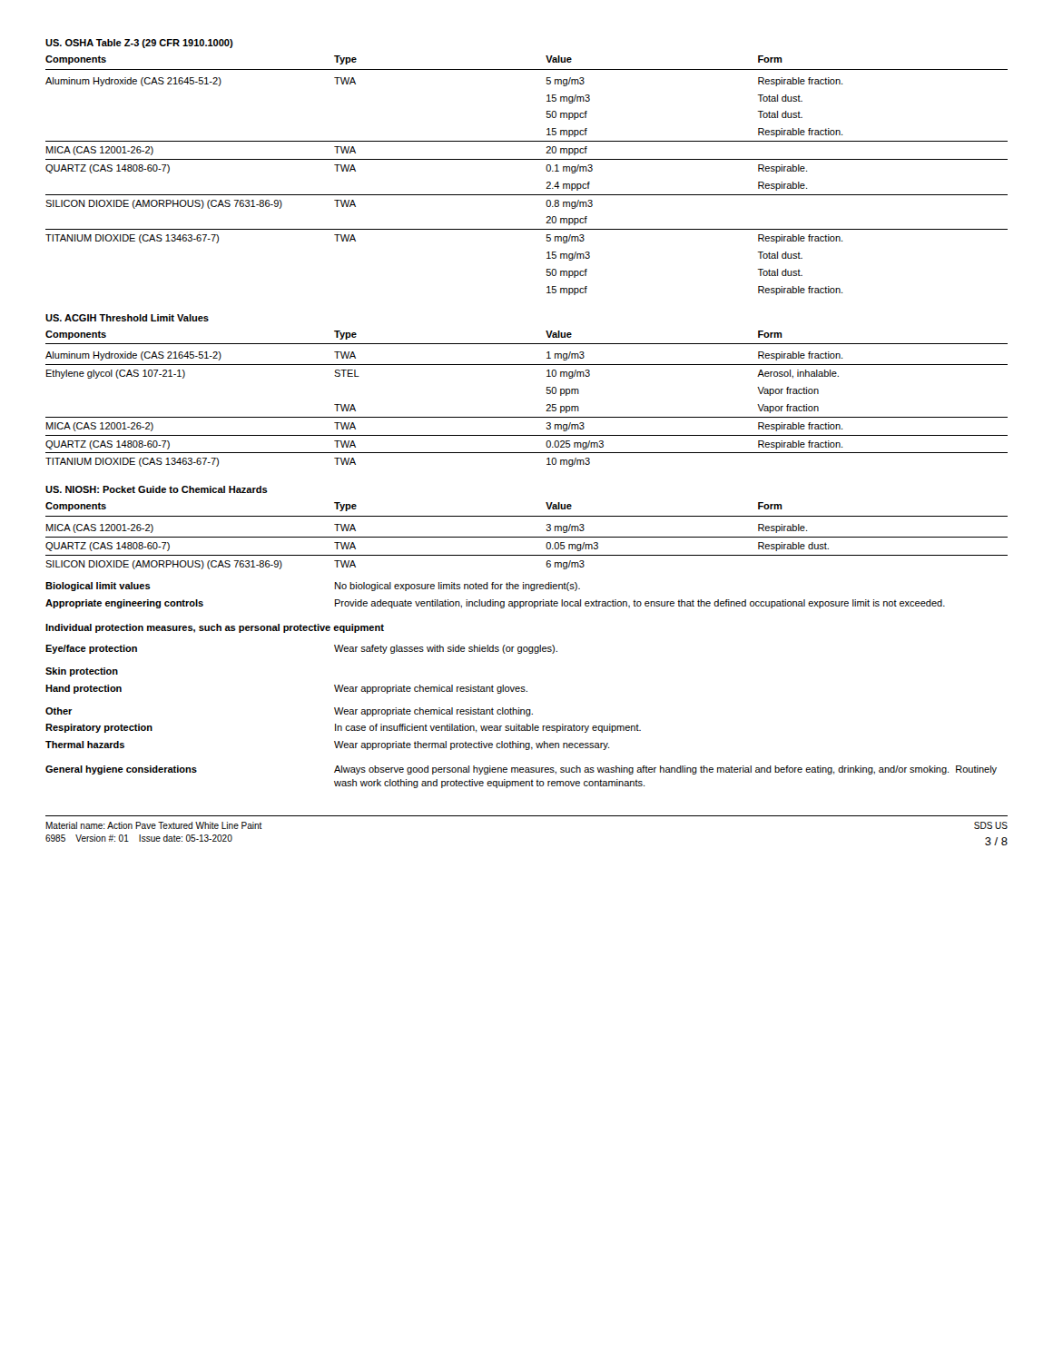US. OSHA Table Z-3 (29 CFR 1910.1000)
| Components | Type | Value | Form |
| --- | --- | --- | --- |
| Aluminum Hydroxide (CAS 21645-51-2) | TWA | 5 mg/m3 | Respirable fraction. |
| | | 15 mg/m3 | Total dust. |
| | | 50 mppcf | Total dust. |
| | | 15 mppcf | Respirable fraction. |
| MICA (CAS 12001-26-2) | TWA | 20 mppcf | |
| QUARTZ (CAS 14808-60-7) | TWA | 0.1 mg/m3 | Respirable. |
| | | 2.4 mppcf | Respirable. |
| SILICON DIOXIDE (AMORPHOUS) (CAS 7631-86-9) | TWA | 0.8 mg/m3 | |
| | | 20 mppcf | |
| TITANIUM DIOXIDE (CAS 13463-67-7) | TWA | 5 mg/m3 | Respirable fraction. |
| | | 15 mg/m3 | Total dust. |
| | | 50 mppcf | Total dust. |
| | | 15 mppcf | Respirable fraction. |
US. ACGIH Threshold Limit Values
| Components | Type | Value | Form |
| --- | --- | --- | --- |
| Aluminum Hydroxide (CAS 21645-51-2) | TWA | 1 mg/m3 | Respirable fraction. |
| Ethylene glycol (CAS 107-21-1) | STEL | 10 mg/m3 | Aerosol, inhalable. |
| | | 50 ppm | Vapor fraction |
| | TWA | 25 ppm | Vapor fraction |
| MICA (CAS 12001-26-2) | TWA | 3 mg/m3 | Respirable fraction. |
| QUARTZ (CAS 14808-60-7) | TWA | 0.025 mg/m3 | Respirable fraction. |
| TITANIUM DIOXIDE (CAS 13463-67-7) | TWA | 10 mg/m3 | |
US. NIOSH: Pocket Guide to Chemical Hazards
| Components | Type | Value | Form |
| --- | --- | --- | --- |
| MICA (CAS 12001-26-2) | TWA | 3 mg/m3 | Respirable. |
| QUARTZ (CAS 14808-60-7) | TWA | 0.05 mg/m3 | Respirable dust. |
| SILICON DIOXIDE (AMORPHOUS) (CAS 7631-86-9) | TWA | 6 mg/m3 | |
| Biological limit values | No biological exposure limits noted for the ingredient(s). |
| Appropriate engineering controls | Provide adequate ventilation, including appropriate local extraction, to ensure that the defined occupational exposure limit is not exceeded. |
Individual protection measures, such as personal protective equipment
| Eye/face protection | Wear safety glasses with side shields (or goggles). |
| Skin protection | |
| Hand protection | Wear appropriate chemical resistant gloves. |
| Other | Wear appropriate chemical resistant clothing. |
| Respiratory protection | In case of insufficient ventilation, wear suitable respiratory equipment. |
| Thermal hazards | Wear appropriate thermal protective clothing, when necessary. |
| General hygiene considerations | Always observe good personal hygiene measures, such as washing after handling the material and before eating, drinking, and/or smoking. Routinely wash work clothing and protective equipment to remove contaminants. |
Material name: Action Pave Textured White Line Paint
6985 Version #: 01 Issue date: 05-13-2020
SDS US
3 / 8